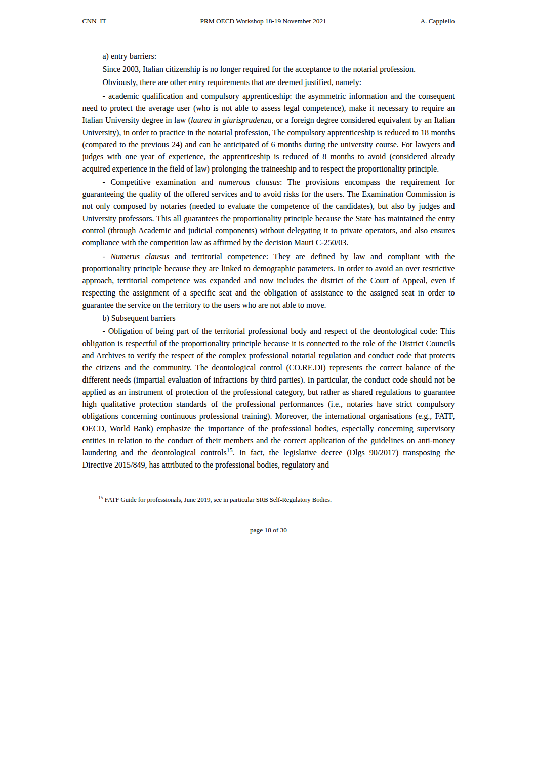CNN_IT
PRM OECD Workshop 18-19 November 2021
A. Cappiello
a) entry barriers:
Since 2003, Italian citizenship is no longer required for the acceptance to the notarial profession.
Obviously, there are other entry requirements that are deemed justified, namely:
- academic qualification and compulsory apprenticeship: the asymmetric information and the consequent need to protect the average user (who is not able to assess legal competence), make it necessary to require an Italian University degree in law (laurea in giurisprudenza, or a foreign degree considered equivalent by an Italian University), in order to practice in the notarial profession, The compulsory apprenticeship is reduced to 18 months (compared to the previous 24) and can be anticipated of 6 months during the university course. For lawyers and judges with one year of experience, the apprenticeship is reduced of 8 months to avoid (considered already acquired experience in the field of law) prolonging the traineeship and to respect the proportionality principle.
- Competitive examination and numerous clausus: The provisions encompass the requirement for guaranteeing the quality of the offered services and to avoid risks for the users. The Examination Commission is not only composed by notaries (needed to evaluate the competence of the candidates), but also by judges and University professors. This all guarantees the proportionality principle because the State has maintained the entry control (through Academic and judicial components) without delegating it to private operators, and also ensures compliance with the competition law as affirmed by the decision Mauri C-250/03.
- Numerus clausus and territorial competence: They are defined by law and compliant with the proportionality principle because they are linked to demographic parameters. In order to avoid an over restrictive approach, territorial competence was expanded and now includes the district of the Court of Appeal, even if respecting the assignment of a specific seat and the obligation of assistance to the assigned seat in order to guarantee the service on the territory to the users who are not able to move.
b) Subsequent barriers
- Obligation of being part of the territorial professional body and respect of the deontological code: This obligation is respectful of the proportionality principle because it is connected to the role of the District Councils and Archives to verify the respect of the complex professional notarial regulation and conduct code that protects the citizens and the community. The deontological control (CO.RE.DI) represents the correct balance of the different needs (impartial evaluation of infractions by third parties). In particular, the conduct code should not be applied as an instrument of protection of the professional category, but rather as shared regulations to guarantee high qualitative protection standards of the professional performances (i.e., notaries have strict compulsory obligations concerning continuous professional training). Moreover, the international organisations (e.g., FATF, OECD, World Bank) emphasize the importance of the professional bodies, especially concerning supervisory entities in relation to the conduct of their members and the correct application of the guidelines on anti-money laundering and the deontological controls15. In fact, the legislative decree (Dlgs 90/2017) transposing the Directive 2015/849, has attributed to the professional bodies, regulatory and
15 FATF Guide for professionals, June 2019, see in particular SRB Self-Regulatory Bodies.
page 18 of 30